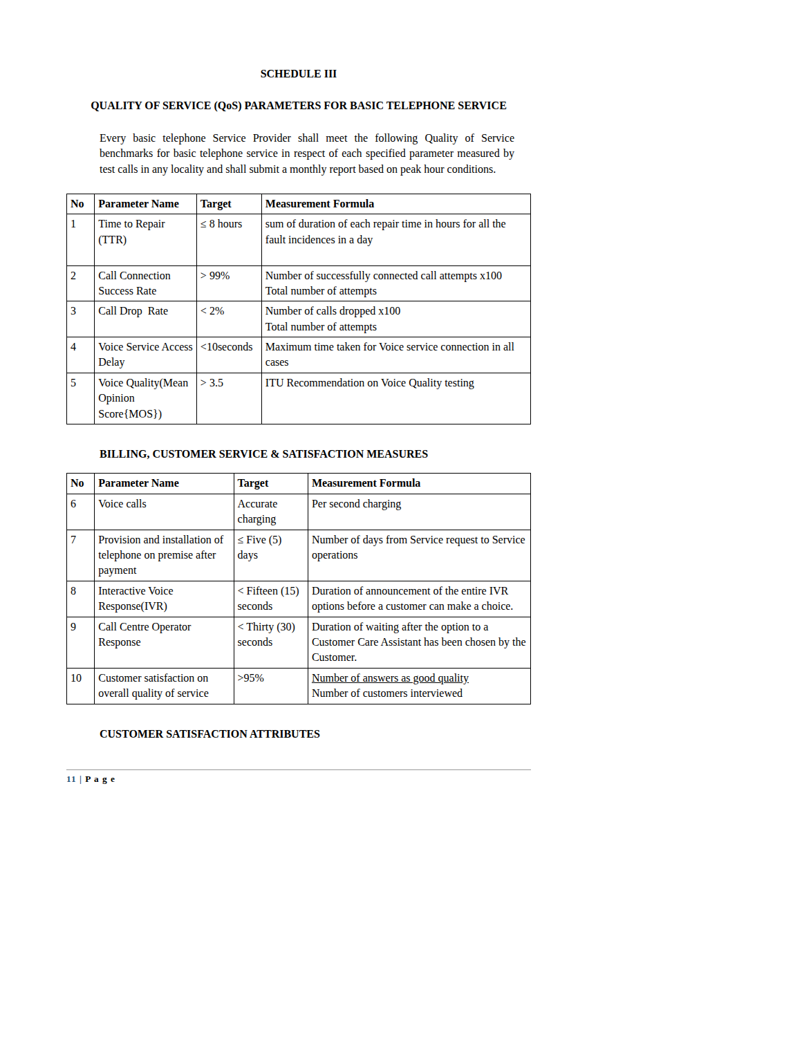SCHEDULE III
QUALITY OF SERVICE (QoS) PARAMETERS FOR BASIC TELEPHONE SERVICE
Every basic telephone Service Provider shall meet the following Quality of Service benchmarks for basic telephone service in respect of each specified parameter measured by test calls in any locality and shall submit a monthly report based on peak hour conditions.
| No | Parameter Name | Target | Measurement Formula |
| --- | --- | --- | --- |
| 1 | Time to Repair (TTR) | ≤ 8 hours | sum of duration of each repair time in hours for all the fault incidences in a day |
| 2 | Call Connection Success Rate | > 99% | Number of successfully connected call attempts x100 Total number of attempts |
| 3 | Call Drop Rate | < 2% | Number of calls dropped x100 Total number of attempts |
| 4 | Voice Service Access Delay | <10seconds | Maximum time taken for Voice service connection in all cases |
| 5 | Voice Quality(Mean Opinion Score{MOS}) | > 3.5 | ITU Recommendation on Voice Quality testing |
BILLING, CUSTOMER SERVICE & SATISFACTION MEASURES
| No | Parameter Name | Target | Measurement Formula |
| --- | --- | --- | --- |
| 6 | Voice calls | Accurate charging | Per second charging |
| 7 | Provision and installation of telephone on premise after payment | ≤ Five (5) days | Number of days from Service request to Service operations |
| 8 | Interactive Voice Response(IVR) | < Fifteen (15) seconds | Duration of announcement of the entire IVR options before a customer can make a choice. |
| 9 | Call Centre Operator Response | < Thirty (30) seconds | Duration of waiting after the option to a Customer Care Assistant has been chosen by the Customer. |
| 10 | Customer satisfaction on overall quality of service | >95% | Number of answers as good quality Number of customers interviewed |
CUSTOMER SATISFACTION ATTRIBUTES
11 | P a g e